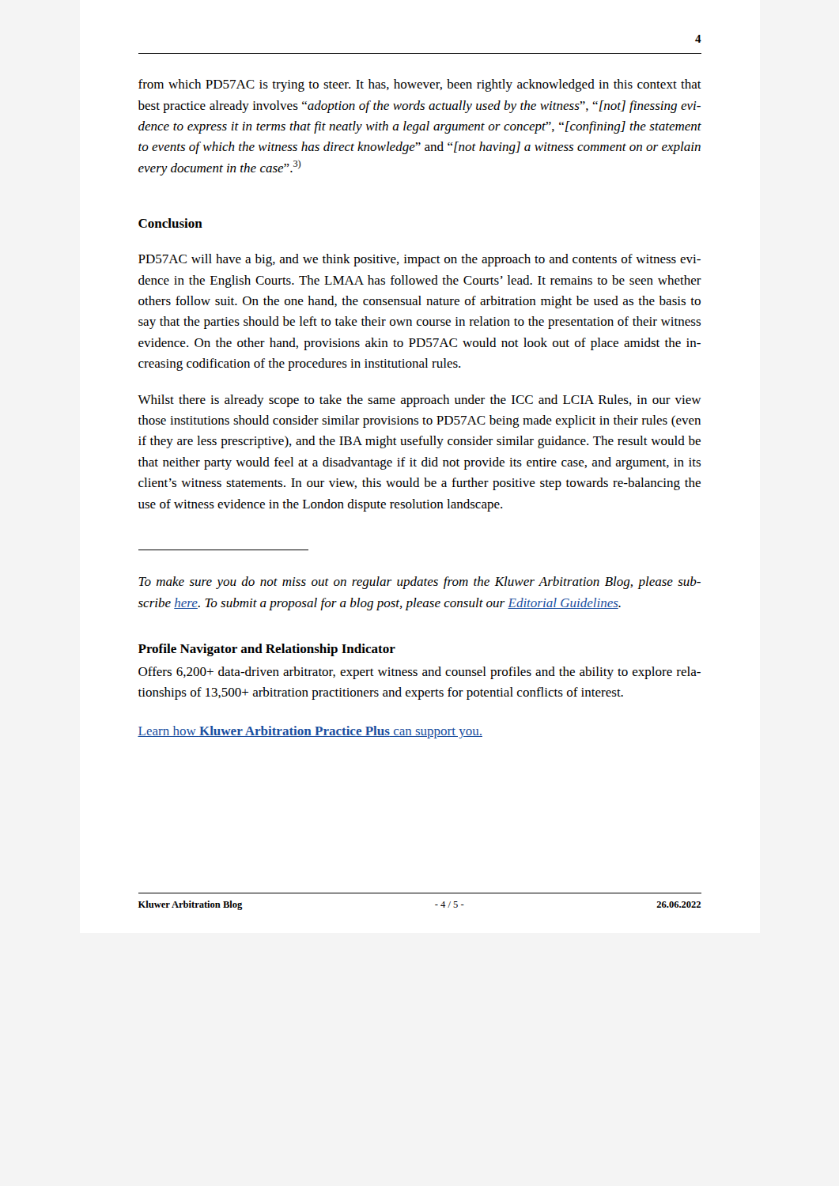4
from which PD57AC is trying to steer. It has, however, been rightly acknowledged in this context that best practice already involves “adoption of the words actually used by the witness”, “[not] finessing evidence to express it in terms that fit neatly with a legal argument or concept”, “[confining] the statement to events of which the witness has direct knowledge” and “[not having] a witness comment on or explain every document in the case”.3)
Conclusion
PD57AC will have a big, and we think positive, impact on the approach to and contents of witness evidence in the English Courts. The LMAA has followed the Courts’ lead. It remains to be seen whether others follow suit. On the one hand, the consensual nature of arbitration might be used as the basis to say that the parties should be left to take their own course in relation to the presentation of their witness evidence. On the other hand, provisions akin to PD57AC would not look out of place amidst the increasing codification of the procedures in institutional rules.
Whilst there is already scope to take the same approach under the ICC and LCIA Rules, in our view those institutions should consider similar provisions to PD57AC being made explicit in their rules (even if they are less prescriptive), and the IBA might usefully consider similar guidance. The result would be that neither party would feel at a disadvantage if it did not provide its entire case, and argument, in its client’s witness statements. In our view, this would be a further positive step towards re-balancing the use of witness evidence in the London dispute resolution landscape.
To make sure you do not miss out on regular updates from the Kluwer Arbitration Blog, please subscribe here. To submit a proposal for a blog post, please consult our Editorial Guidelines.
Profile Navigator and Relationship Indicator
Offers 6,200+ data-driven arbitrator, expert witness and counsel profiles and the ability to explore relationships of 13,500+ arbitration practitioners and experts for potential conflicts of interest.
Learn how Kluwer Arbitration Practice Plus can support you.
Kluwer Arbitration Blog - 4 / 5 - 26.06.2022